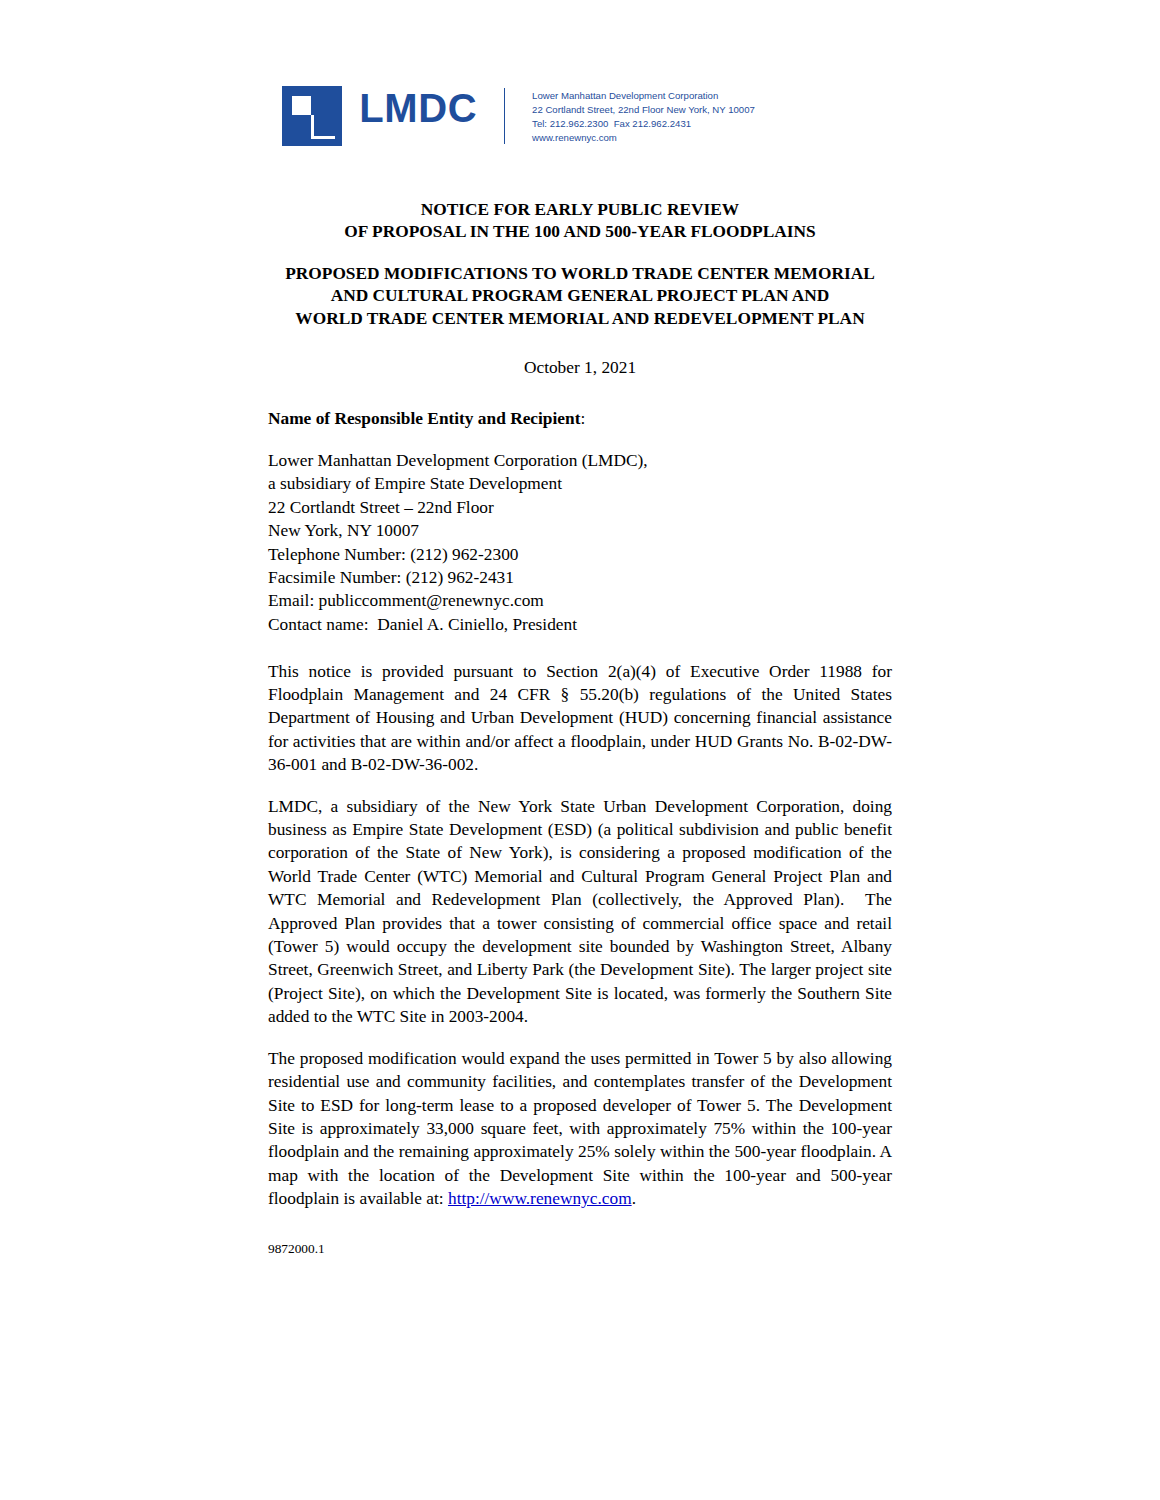LMDC
Lower Manhattan Development Corporation
22 Cortlandt Street, 22nd Floor New York, NY 10007
Tel: 212.962.2300 Fax 212.962.2431
www.renewnyc.com
NOTICE FOR EARLY PUBLIC REVIEW
OF PROPOSAL IN THE 100 AND 500-YEAR FLOODPLAINS
PROPOSED MODIFICATIONS TO WORLD TRADE CENTER MEMORIAL
AND CULTURAL PROGRAM GENERAL PROJECT PLAN AND
WORLD TRADE CENTER MEMORIAL AND REDEVELOPMENT PLAN
October 1, 2021
Name of Responsible Entity and Recipient:
Lower Manhattan Development Corporation (LMDC),
a subsidiary of Empire State Development
22 Cortlandt Street – 22nd Floor
New York, NY 10007
Telephone Number: (212) 962-2300
Facsimile Number: (212) 962-2431
Email: publiccomment@renewnyc.com
Contact name: Daniel A. Ciniello, President
This notice is provided pursuant to Section 2(a)(4) of Executive Order 11988 for Floodplain Management and 24 CFR § 55.20(b) regulations of the United States Department of Housing and Urban Development (HUD) concerning financial assistance for activities that are within and/or affect a floodplain, under HUD Grants No. B-02-DW-36-001 and B-02-DW-36-002.
LMDC, a subsidiary of the New York State Urban Development Corporation, doing business as Empire State Development (ESD) (a political subdivision and public benefit corporation of the State of New York), is considering a proposed modification of the World Trade Center (WTC) Memorial and Cultural Program General Project Plan and WTC Memorial and Redevelopment Plan (collectively, the Approved Plan). The Approved Plan provides that a tower consisting of commercial office space and retail (Tower 5) would occupy the development site bounded by Washington Street, Albany Street, Greenwich Street, and Liberty Park (the Development Site). The larger project site (Project Site), on which the Development Site is located, was formerly the Southern Site added to the WTC Site in 2003-2004.
The proposed modification would expand the uses permitted in Tower 5 by also allowing residential use and community facilities, and contemplates transfer of the Development Site to ESD for long-term lease to a proposed developer of Tower 5. The Development Site is approximately 33,000 square feet, with approximately 75% within the 100-year floodplain and the remaining approximately 25% solely within the 500-year floodplain. A map with the location of the Development Site within the 100-year and 500-year floodplain is available at: http://www.renewnyc.com.
9872000.1